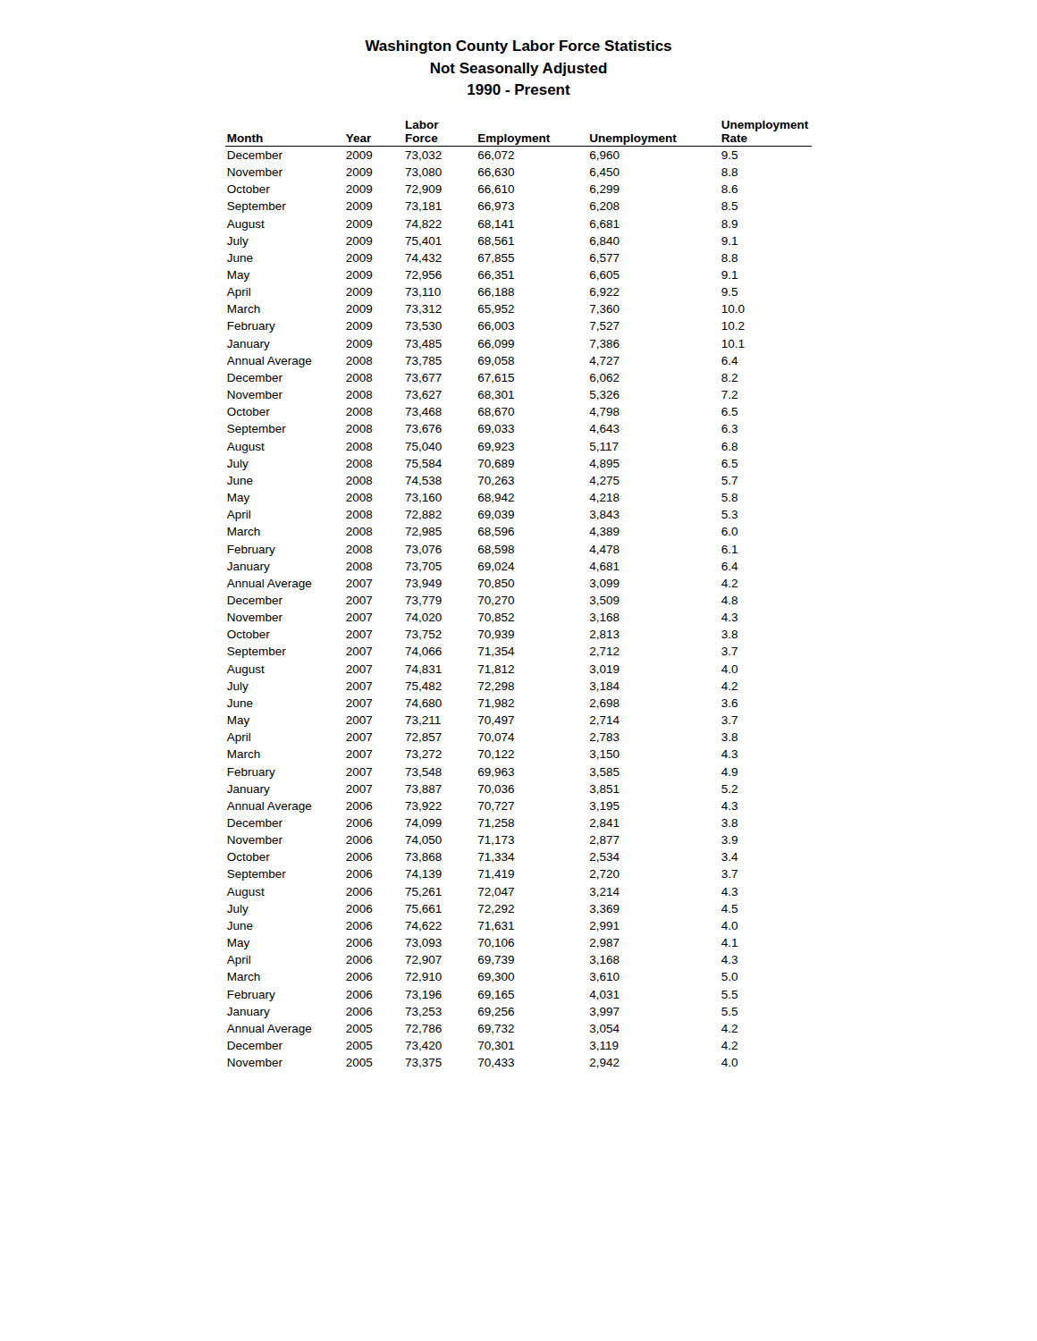Washington County Labor Force Statistics
Not Seasonally Adjusted
1990 - Present
| | | Labor | | | Unemployment |
| --- | --- | --- | --- | --- | --- |
| Month | Year | Force | Employment | Unemployment | Rate |
| December | 2009 | 73,032 | 66,072 | 6,960 | 9.5 |
| November | 2009 | 73,080 | 66,630 | 6,450 | 8.8 |
| October | 2009 | 72,909 | 66,610 | 6,299 | 8.6 |
| September | 2009 | 73,181 | 66,973 | 6,208 | 8.5 |
| August | 2009 | 74,822 | 68,141 | 6,681 | 8.9 |
| July | 2009 | 75,401 | 68,561 | 6,840 | 9.1 |
| June | 2009 | 74,432 | 67,855 | 6,577 | 8.8 |
| May | 2009 | 72,956 | 66,351 | 6,605 | 9.1 |
| April | 2009 | 73,110 | 66,188 | 6,922 | 9.5 |
| March | 2009 | 73,312 | 65,952 | 7,360 | 10.0 |
| February | 2009 | 73,530 | 66,003 | 7,527 | 10.2 |
| January | 2009 | 73,485 | 66,099 | 7,386 | 10.1 |
| Annual Average | 2008 | 73,785 | 69,058 | 4,727 | 6.4 |
| December | 2008 | 73,677 | 67,615 | 6,062 | 8.2 |
| November | 2008 | 73,627 | 68,301 | 5,326 | 7.2 |
| October | 2008 | 73,468 | 68,670 | 4,798 | 6.5 |
| September | 2008 | 73,676 | 69,033 | 4,643 | 6.3 |
| August | 2008 | 75,040 | 69,923 | 5,117 | 6.8 |
| July | 2008 | 75,584 | 70,689 | 4,895 | 6.5 |
| June | 2008 | 74,538 | 70,263 | 4,275 | 5.7 |
| May | 2008 | 73,160 | 68,942 | 4,218 | 5.8 |
| April | 2008 | 72,882 | 69,039 | 3,843 | 5.3 |
| March | 2008 | 72,985 | 68,596 | 4,389 | 6.0 |
| February | 2008 | 73,076 | 68,598 | 4,478 | 6.1 |
| January | 2008 | 73,705 | 69,024 | 4,681 | 6.4 |
| Annual Average | 2007 | 73,949 | 70,850 | 3,099 | 4.2 |
| December | 2007 | 73,779 | 70,270 | 3,509 | 4.8 |
| November | 2007 | 74,020 | 70,852 | 3,168 | 4.3 |
| October | 2007 | 73,752 | 70,939 | 2,813 | 3.8 |
| September | 2007 | 74,066 | 71,354 | 2,712 | 3.7 |
| August | 2007 | 74,831 | 71,812 | 3,019 | 4.0 |
| July | 2007 | 75,482 | 72,298 | 3,184 | 4.2 |
| June | 2007 | 74,680 | 71,982 | 2,698 | 3.6 |
| May | 2007 | 73,211 | 70,497 | 2,714 | 3.7 |
| April | 2007 | 72,857 | 70,074 | 2,783 | 3.8 |
| March | 2007 | 73,272 | 70,122 | 3,150 | 4.3 |
| February | 2007 | 73,548 | 69,963 | 3,585 | 4.9 |
| January | 2007 | 73,887 | 70,036 | 3,851 | 5.2 |
| Annual Average | 2006 | 73,922 | 70,727 | 3,195 | 4.3 |
| December | 2006 | 74,099 | 71,258 | 2,841 | 3.8 |
| November | 2006 | 74,050 | 71,173 | 2,877 | 3.9 |
| October | 2006 | 73,868 | 71,334 | 2,534 | 3.4 |
| September | 2006 | 74,139 | 71,419 | 2,720 | 3.7 |
| August | 2006 | 75,261 | 72,047 | 3,214 | 4.3 |
| July | 2006 | 75,661 | 72,292 | 3,369 | 4.5 |
| June | 2006 | 74,622 | 71,631 | 2,991 | 4.0 |
| May | 2006 | 73,093 | 70,106 | 2,987 | 4.1 |
| April | 2006 | 72,907 | 69,739 | 3,168 | 4.3 |
| March | 2006 | 72,910 | 69,300 | 3,610 | 5.0 |
| February | 2006 | 73,196 | 69,165 | 4,031 | 5.5 |
| January | 2006 | 73,253 | 69,256 | 3,997 | 5.5 |
| Annual Average | 2005 | 72,786 | 69,732 | 3,054 | 4.2 |
| December | 2005 | 73,420 | 70,301 | 3,119 | 4.2 |
| November | 2005 | 73,375 | 70,433 | 2,942 | 4.0 |